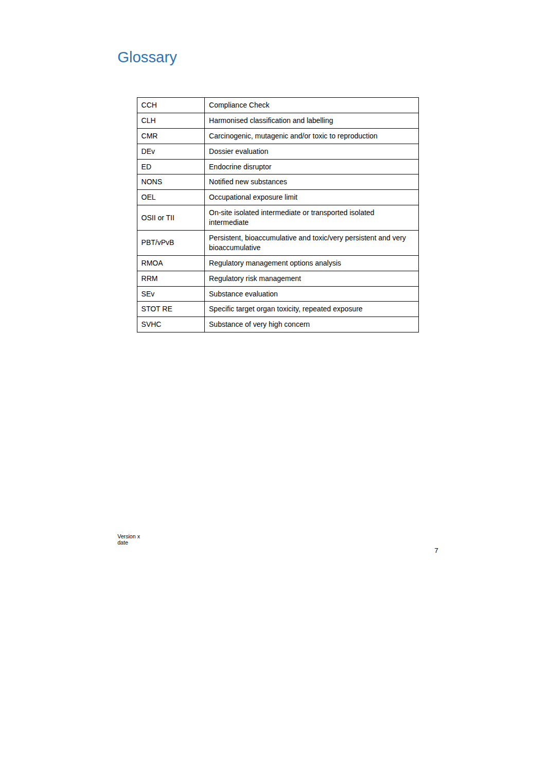Glossary
| CCH | Compliance Check |
| CLH | Harmonised classification and labelling |
| CMR | Carcinogenic, mutagenic and/or toxic to reproduction |
| DEv | Dossier evaluation |
| ED | Endocrine disruptor |
| NONS | Notified new substances |
| OEL | Occupational exposure limit |
| OSII or TII | On-site isolated intermediate or transported isolated intermediate |
| PBT/vPvB | Persistent, bioaccumulative and toxic/very persistent and very bioaccumulative |
| RMOA | Regulatory management options analysis |
| RRM | Regulatory risk management |
| SEv | Substance evaluation |
| STOT RE | Specific target organ toxicity, repeated exposure |
| SVHC | Substance of very high concern |
Version x
date
7